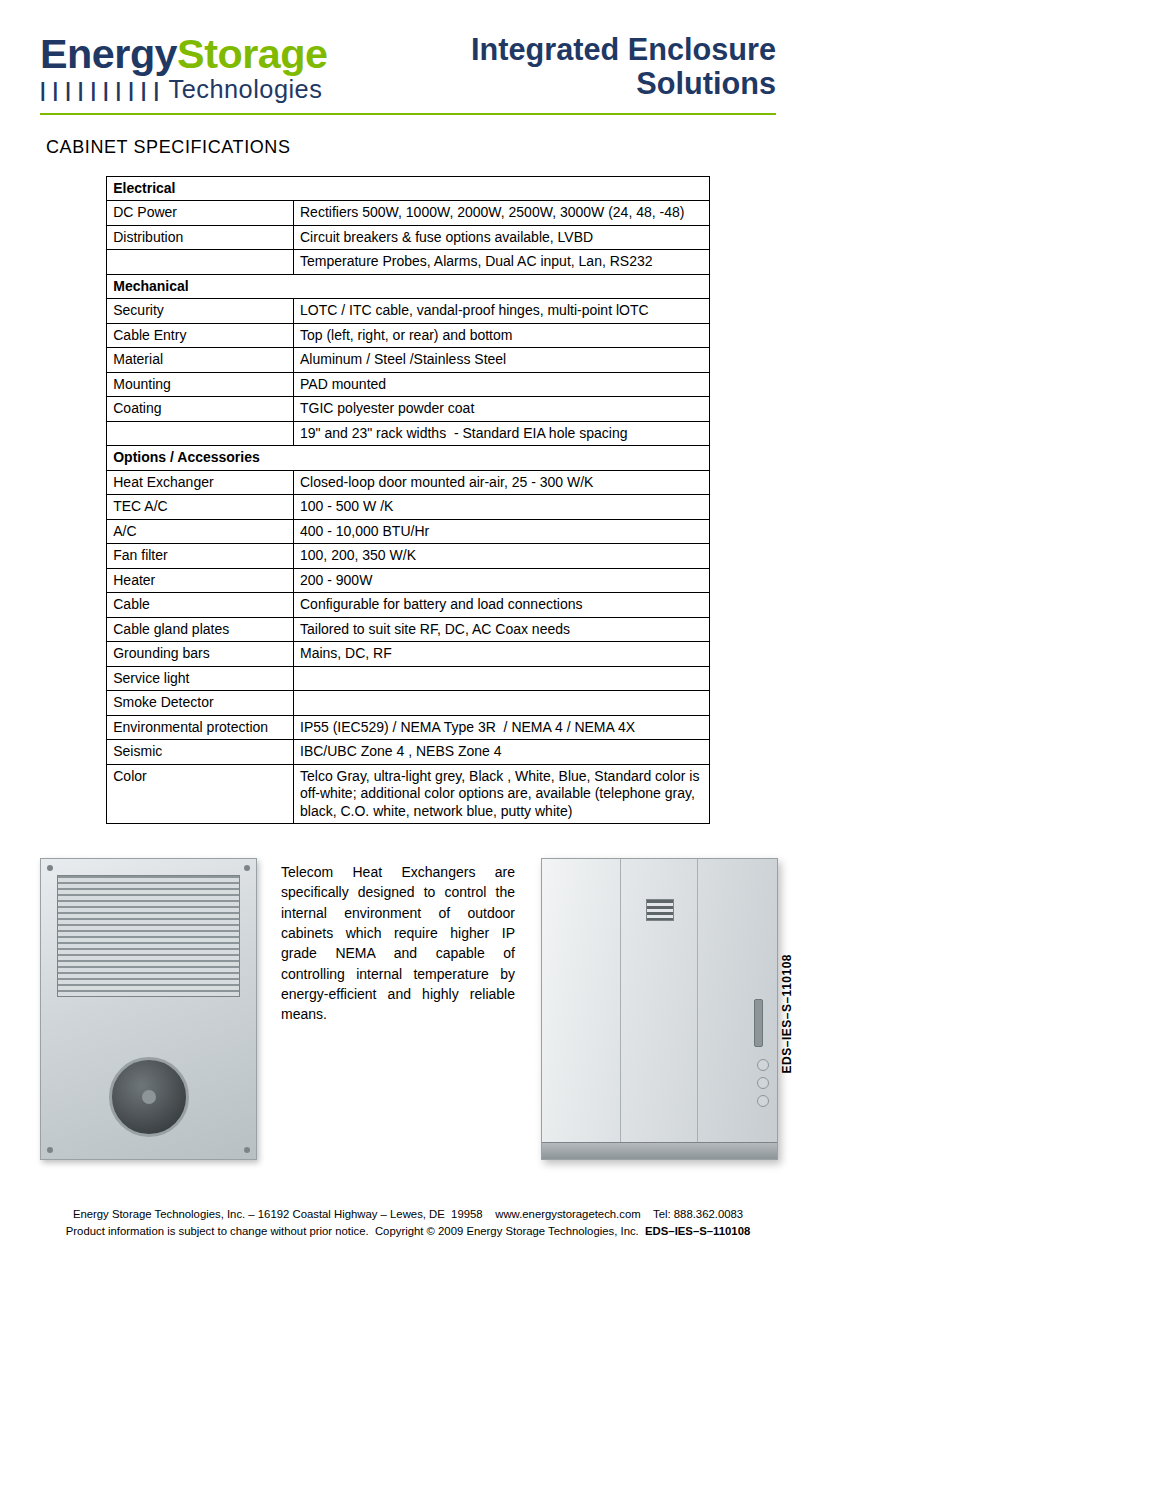Energy Storage
| | | | | | | | | | Technologies
Integrated Enclosure
Solutions
CABINET SPECIFICATIONS
| Electrical |
| DC Power | Rectifiers 500W, 1000W, 2000W, 2500W, 3000W (24, 48, -48) |
| Distribution | Circuit breakers & fuse options available, LVBD |
| | Temperature Probes, Alarms, Dual AC input, Lan, RS232 |
| Mechanical |
| Security | LOTC / ITC cable, vandal-proof hinges, multi-point lOTC |
| Cable Entry | Top (left, right, or rear) and bottom |
| Material | Aluminum / Steel /Stainless Steel |
| Mounting | PAD mounted |
| Coating | TGIC polyester powder coat |
| | 19" and 23" rack widths - Standard EIA hole spacing |
| Options / Accessories |
| Heat Exchanger | Closed-loop door mounted air-air, 25 - 300 W/K |
| TEC A/C | 100 - 500 W /K |
| A/C | 400 - 10,000 BTU/Hr |
| Fan filter | 100, 200, 350 W/K |
| Heater | 200 - 900W |
| Cable | Configurable for battery and load connections |
| Cable gland plates | Tailored to suit site RF, DC, AC Coax needs |
| Grounding bars | Mains, DC, RF |
| Service light | |
| Smoke Detector | |
| Environmental protection | IP55 (IEC529) / NEMA Type 3R / NEMA 4 / NEMA 4X |
| Seismic | IBC/UBC Zone 4 , NEBS Zone 4 |
| Color | Telco Gray, ultra-light grey, Black , White, Blue, Standard color is off-white; additional color options are, available (telephone gray, black, C.O. white, network blue, putty white) |
Telecom Heat Exchangers are specifically designed to control the internal environment of outdoor cabinets which require higher IP grade NEMA and capable of controlling internal temperature by energy-efficient and highly reliable means.
EDS–IES–S–110108
Energy Storage Technologies, Inc. – 16192 Coastal Highway – Lewes, DE 19958 www.energystoragetech.com Tel: 888.362.0083
Product information is subject to change without prior notice. Copyright © 2009 Energy Storage Technologies, Inc. EDS–IES–S–110108